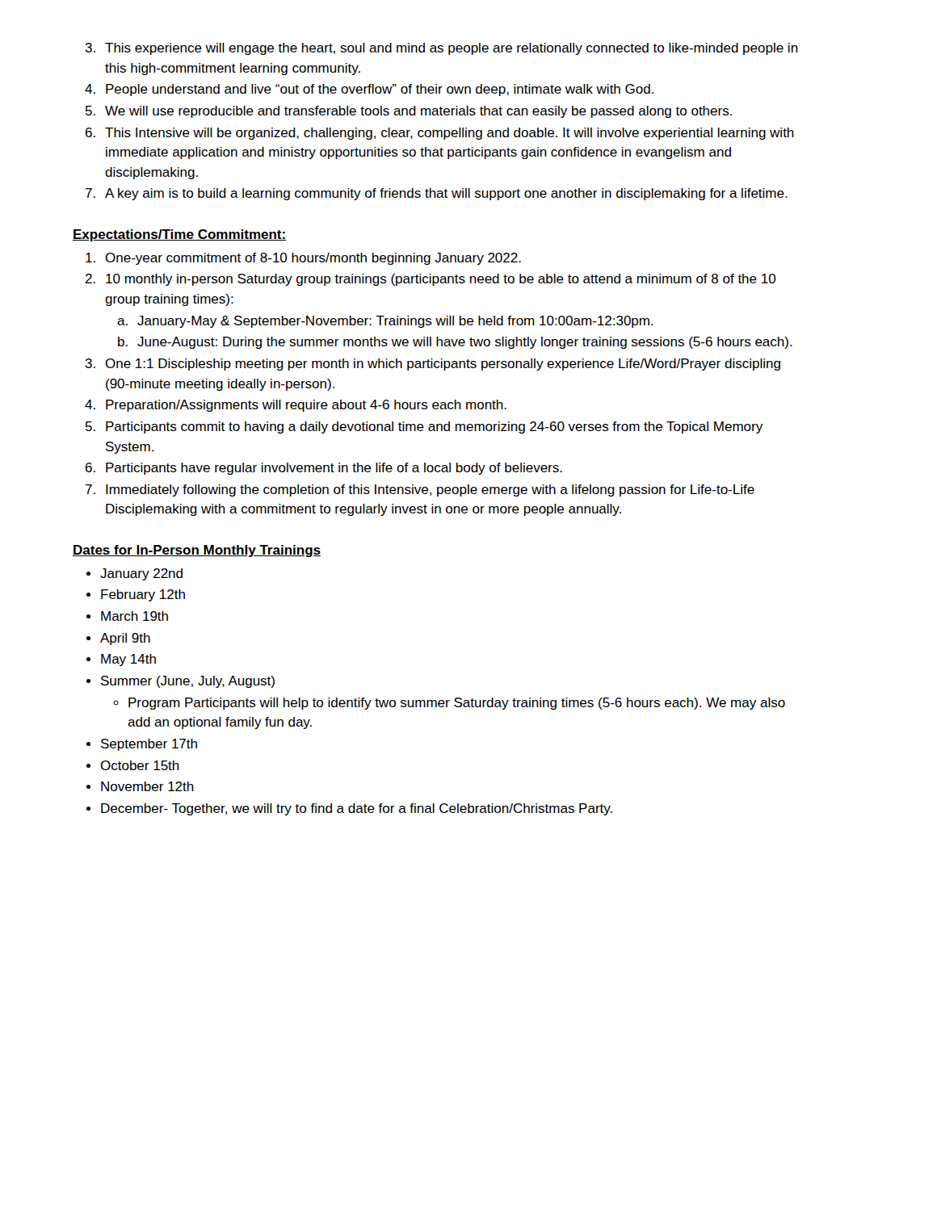This experience will engage the heart, soul and mind as people are relationally connected to like-minded people in this high-commitment learning community.
People understand and live “out of the overflow” of their own deep, intimate walk with God.
We will use reproducible and transferable tools and materials that can easily be passed along to others.
This Intensive will be organized, challenging, clear, compelling and doable. It will involve experiential learning with immediate application and ministry opportunities so that participants gain confidence in evangelism and disciplemaking.
A key aim is to build a learning community of friends that will support one another in disciplemaking for a lifetime.
Expectations/Time Commitment:
One-year commitment of 8-10 hours/month beginning January 2022.
10 monthly in-person Saturday group trainings (participants need to be able to attend a minimum of 8 of the 10 group training times):
January-May & September-November: Trainings will be held from 10:00am-12:30pm.
June-August: During the summer months we will have two slightly longer training sessions (5-6 hours each).
One 1:1 Discipleship meeting per month in which participants personally experience Life/Word/Prayer discipling (90-minute meeting ideally in-person).
Preparation/Assignments will require about 4-6 hours each month.
Participants commit to having a daily devotional time and memorizing 24-60 verses from the Topical Memory System.
Participants have regular involvement in the life of a local body of believers.
Immediately following the completion of this Intensive, people emerge with a lifelong passion for Life-to-Life Disciplemaking with a commitment to regularly invest in one or more people annually.
Dates for In-Person Monthly Trainings
January 22nd
February 12th
March 19th
April 9th
May 14th
Summer (June, July, August)
Program Participants will help to identify two summer Saturday training times (5-6 hours each). We may also add an optional family fun day.
September 17th
October 15th
November 12th
December- Together, we will try to find a date for a final Celebration/Christmas Party.